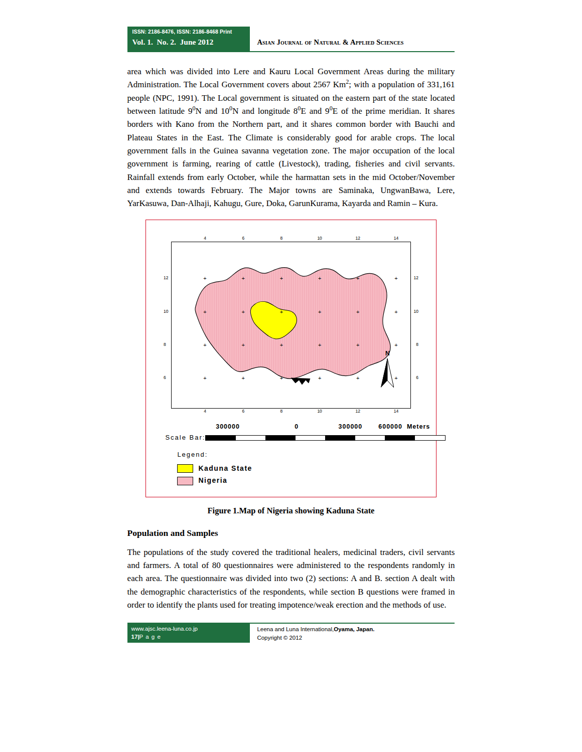ISSN: 2186-8476, ISSN: 2186-8468 Print
Vol. 1. No. 2. June 2012
Asian Journal of Natural & Applied Sciences
area which was divided into Lere and Kauru Local Government Areas during the military Administration. The Local Government covers about 2567 Km2; with a population of 331,161 people (NPC, 1991). The Local government is situated on the eastern part of the state located between latitude 90N and 100N and longitude 80E and 90E of the prime meridian. It shares borders with Kano from the Northern part, and it shares common border with Bauchi and Plateau States in the East. The Climate is considerably good for arable crops. The local government falls in the Guinea savanna vegetation zone. The major occupation of the local government is farming, rearing of cattle (Livestock), trading, fisheries and civil servants. Rainfall extends from early October, while the harmattan sets in the mid October/November and extends towards February. The Major towns are Saminaka, UngwanBawa, Lere, YarKasuwa, Dan-Alhaji, Kahugu, Gure, Doka, GarunKurama, Kayarda and Ramin – Kura.
4 6 8 10 12 14 4 6 8 10 12 14 12 10 8 6 12 10 8 6
+ + + + + + + + + + + + + + + + + + + + + + + +
N
300000 0 300000 600000 Meters
Scale Bar:
Legend:
Kaduna State
Nigeria
Figure 1.Map of Nigeria showing Kaduna State
Population and Samples
The populations of the study covered the traditional healers, medicinal traders, civil servants and farmers. A total of 80 questionnaires were administered to the respondents randomly in each area. The questionnaire was divided into two (2) sections: A and B. section A dealt with the demographic characteristics of the respondents, while section B questions were framed in order to identify the plants used for treating impotence/weak erection and the methods of use.
www.ajsc.leena-luna.co.jp
17|P a g e
Leena and Luna International,Oyama, Japan.
Copyright © 2012